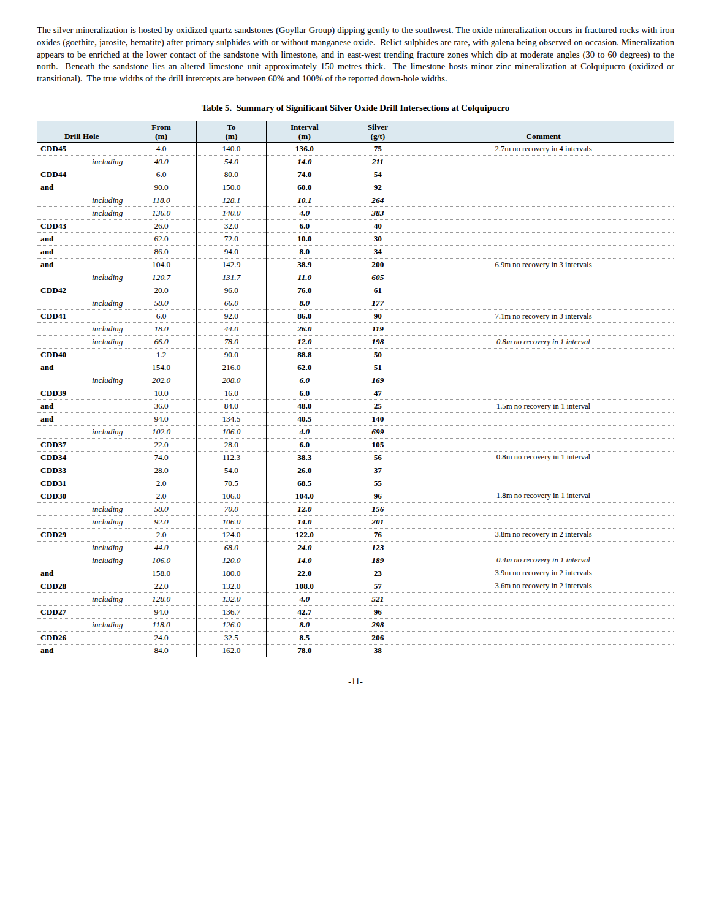The silver mineralization is hosted by oxidized quartz sandstones (Goyllar Group) dipping gently to the southwest. The oxide mineralization occurs in fractured rocks with iron oxides (goethite, jarosite, hematite) after primary sulphides with or without manganese oxide. Relict sulphides are rare, with galena being observed on occasion. Mineralization appears to be enriched at the lower contact of the sandstone with limestone, and in east-west trending fracture zones which dip at moderate angles (30 to 60 degrees) to the north. Beneath the sandstone lies an altered limestone unit approximately 150 metres thick. The limestone hosts minor zinc mineralization at Colquipucro (oxidized or transitional). The true widths of the drill intercepts are between 60% and 100% of the reported down-hole widths.
Table 5. Summary of Significant Silver Oxide Drill Intersections at Colquipucro
| Drill Hole | From (m) | To (m) | Interval (m) | Silver (g/t) | Comment |
| --- | --- | --- | --- | --- | --- |
| CDD45 | 4.0 | 140.0 | 136.0 | 75 | 2.7m no recovery in 4 intervals |
| including | 40.0 | 54.0 | 14.0 | 211 | |
| CDD44 | 6.0 | 80.0 | 74.0 | 54 | |
| and | 90.0 | 150.0 | 60.0 | 92 | |
| including | 118.0 | 128.1 | 10.1 | 264 | |
| including | 136.0 | 140.0 | 4.0 | 383 | |
| CDD43 | 26.0 | 32.0 | 6.0 | 40 | |
| and | 62.0 | 72.0 | 10.0 | 30 | |
| and | 86.0 | 94.0 | 8.0 | 34 | |
| and | 104.0 | 142.9 | 38.9 | 200 | 6.9m no recovery in 3 intervals |
| including | 120.7 | 131.7 | 11.0 | 605 | |
| CDD42 | 20.0 | 96.0 | 76.0 | 61 | |
| including | 58.0 | 66.0 | 8.0 | 177 | |
| CDD41 | 6.0 | 92.0 | 86.0 | 90 | 7.1m no recovery in 3 intervals |
| including | 18.0 | 44.0 | 26.0 | 119 | |
| including | 66.0 | 78.0 | 12.0 | 198 | 0.8m no recovery in 1 interval |
| CDD40 | 1.2 | 90.0 | 88.8 | 50 | |
| and | 154.0 | 216.0 | 62.0 | 51 | |
| including | 202.0 | 208.0 | 6.0 | 169 | |
| CDD39 | 10.0 | 16.0 | 6.0 | 47 | |
| and | 36.0 | 84.0 | 48.0 | 25 | 1.5m no recovery in 1 interval |
| and | 94.0 | 134.5 | 40.5 | 140 | |
| including | 102.0 | 106.0 | 4.0 | 699 | |
| CDD37 | 22.0 | 28.0 | 6.0 | 105 | |
| CDD34 | 74.0 | 112.3 | 38.3 | 56 | 0.8m no recovery in 1 interval |
| CDD33 | 28.0 | 54.0 | 26.0 | 37 | |
| CDD31 | 2.0 | 70.5 | 68.5 | 55 | |
| CDD30 | 2.0 | 106.0 | 104.0 | 96 | 1.8m no recovery in 1 interval |
| including | 58.0 | 70.0 | 12.0 | 156 | |
| including | 92.0 | 106.0 | 14.0 | 201 | |
| CDD29 | 2.0 | 124.0 | 122.0 | 76 | 3.8m no recovery in 2 intervals |
| including | 44.0 | 68.0 | 24.0 | 123 | |
| including | 106.0 | 120.0 | 14.0 | 189 | 0.4m no recovery in 1 interval |
| and | 158.0 | 180.0 | 22.0 | 23 | 3.9m no recovery in 2 intervals |
| CDD28 | 22.0 | 132.0 | 108.0 | 57 | 3.6m no recovery in 2 intervals |
| including | 128.0 | 132.0 | 4.0 | 521 | |
| CDD27 | 94.0 | 136.7 | 42.7 | 96 | |
| including | 118.0 | 126.0 | 8.0 | 298 | |
| CDD26 | 24.0 | 32.5 | 8.5 | 206 | |
| and | 84.0 | 162.0 | 78.0 | 38 | |
-11-